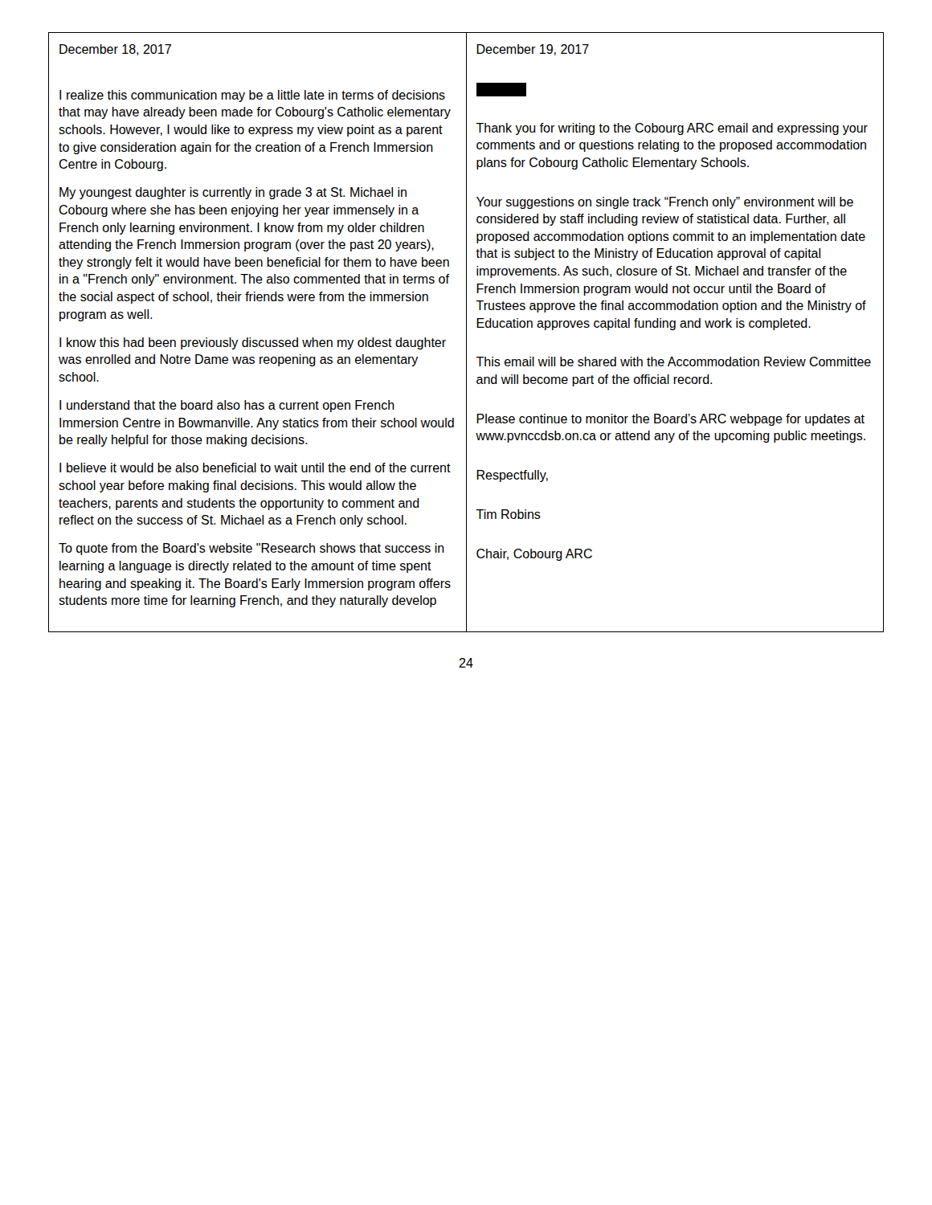| December 18, 2017 I realize this communication may be a little late in terms of decisions that may have already been made for Cobourg's Catholic elementary schools. However, I would like to express my view point as a parent to give consideration again for the creation of a French Immersion Centre in Cobourg. My youngest daughter is currently in grade 3 at St. Michael in Cobourg where she has been enjoying her year immensely in a French only learning environment. I know from my older children attending the French Immersion program (over the past 20 years), they strongly felt it would have been beneficial for them to have been in a "French only" environment. The also commented that in terms of the social aspect of school, their friends were from the immersion program as well. I know this had been previously discussed when my oldest daughter was enrolled and Notre Dame was reopening as an elementary school. I understand that the board also has a current open French Immersion Centre in Bowmanville. Any statics from their school would be really helpful for those making decisions. I believe it would be also beneficial to wait until the end of the current school year before making final decisions. This would allow the teachers, parents and students the opportunity to comment and reflect on the success of St. Michael as a French only school. To quote from the Board's website "Research shows that success in learning a language is directly related to the amount of time spent hearing and speaking it. The Board's Early Immersion program offers students more time for learning French, and they naturally develop | December 19, 2017 Thank you for writing to the Cobourg ARC email and expressing your comments and or questions relating to the proposed accommodation plans for Cobourg Catholic Elementary Schools. Your suggestions on single track “French only” environment will be considered by staff including review of statistical data. Further, all proposed accommodation options commit to an implementation date that is subject to the Ministry of Education approval of capital improvements. As such, closure of St. Michael and transfer of the French Immersion program would not occur until the Board of Trustees approve the final accommodation option and the Ministry of Education approves capital funding and work is completed. This email will be shared with the Accommodation Review Committee and will become part of the official record. Please continue to monitor the Board’s ARC webpage for updates at www.pvnccdsb.on.ca or attend any of the upcoming public meetings. Respectfully, Tim Robins Chair, Cobourg ARC |
24